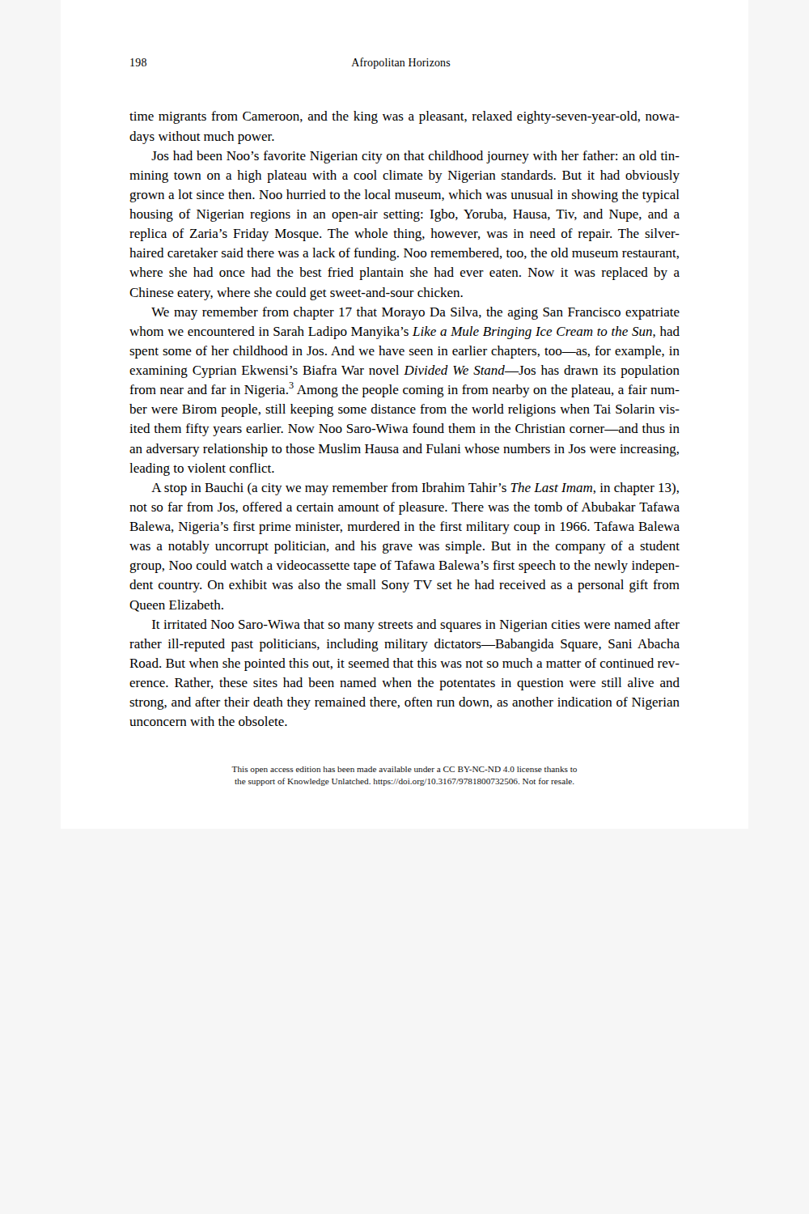198 Afropolitan Horizons
time migrants from Cameroon, and the king was a pleasant, relaxed eighty-seven-year-old, nowadays without much power.
Jos had been Noo’s favorite Nigerian city on that childhood journey with her father: an old tin-mining town on a high plateau with a cool climate by Nigerian standards. But it had obviously grown a lot since then. Noo hurried to the local museum, which was unusual in showing the typical housing of Nigerian regions in an open-air setting: Igbo, Yoruba, Hausa, Tiv, and Nupe, and a replica of Zaria’s Friday Mosque. The whole thing, however, was in need of repair. The silver-haired caretaker said there was a lack of funding. Noo remembered, too, the old museum restaurant, where she had once had the best fried plantain she had ever eaten. Now it was replaced by a Chinese eatery, where she could get sweet-and-sour chicken.
We may remember from chapter 17 that Morayo Da Silva, the aging San Francisco expatriate whom we encountered in Sarah Ladipo Manyika’s Like a Mule Bringing Ice Cream to the Sun, had spent some of her childhood in Jos. And we have seen in earlier chapters, too—as, for example, in examining Cyprian Ekwensi’s Biafra War novel Divided We Stand—Jos has drawn its population from near and far in Nigeria.3 Among the people coming in from nearby on the plateau, a fair number were Birom people, still keeping some distance from the world religions when Tai Solarin visited them fifty years earlier. Now Noo Saro-Wiwa found them in the Christian corner—and thus in an adversary relationship to those Muslim Hausa and Fulani whose numbers in Jos were increasing, leading to violent conflict.
A stop in Bauchi (a city we may remember from Ibrahim Tahir’s The Last Imam, in chapter 13), not so far from Jos, offered a certain amount of pleasure. There was the tomb of Abubakar Tafawa Balewa, Nigeria’s first prime minister, murdered in the first military coup in 1966. Tafawa Balewa was a notably uncorrupt politician, and his grave was simple. But in the company of a student group, Noo could watch a videocassette tape of Tafawa Balewa’s first speech to the newly independent country. On exhibit was also the small Sony TV set he had received as a personal gift from Queen Elizabeth.
It irritated Noo Saro-Wiwa that so many streets and squares in Nigerian cities were named after rather ill-reputed past politicians, including military dictators—Babangida Square, Sani Abacha Road. But when she pointed this out, it seemed that this was not so much a matter of continued reverence. Rather, these sites had been named when the potentates in question were still alive and strong, and after their death they remained there, often run down, as another indication of Nigerian unconcern with the obsolete.
This open access edition has been made available under a CC BY-NC-ND 4.0 license thanks to
the support of Knowledge Unlatched. https://doi.org/10.3167/9781800732506. Not for resale.